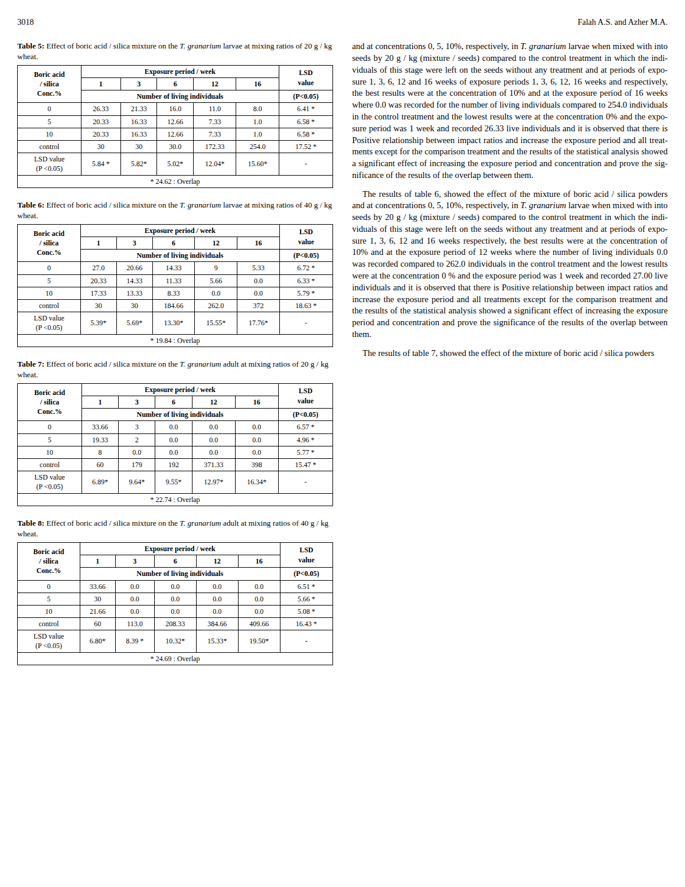3018 Falah A.S. and Azher M.A.
Table 5: Effect of boric acid / silica mixture on the T. granarium larvae at mixing ratios of 20 g / kg wheat.
| Boric acid / silica Conc.% | Exposure period / week | LSD value |
| --- | --- | --- |
| 1 | 3 | 6 | 12 | 16 |
| Number of living individuals | (P<0.05) |
| 0 | 26.33 | 21.33 | 16.0 | 11.0 | 8.0 | 6.41 * |
| 5 | 20.33 | 16.33 | 12.66 | 7.33 | 1.0 | 6.58 * |
| 10 | 20.33 | 16.33 | 12.66 | 7.33 | 1.0 | 6.58 * |
| control | 30 | 30 | 30.0 | 172.33 | 254.0 | 17.52 * |
| LSD value (P <0.05) | 5.84 * | 5.82* | 5.02* | 12.04* | 15.60* | - |
| * 24.62 : Overlap |
Table 6: Effect of boric acid / silica mixture on the T. granarium larvae at mixing ratios of 40 g / kg wheat.
| Boric acid / silica Conc.% | Exposure period / week | LSD value |
| --- | --- | --- |
| 1 | 3 | 6 | 12 | 16 |
| Number of living individuals | (P<0.05) |
| 0 | 27.0 | 20.66 | 14.33 | 9 | 5.33 | 6.72 * |
| 5 | 20.33 | 14.33 | 11.33 | 5.66 | 0.0 | 6.33 * |
| 10 | 17.33 | 13.33 | 8.33 | 0.0 | 0.0 | 5.79 * |
| control | 30 | 30 | 184.66 | 262.0 | 372 | 18.63 * |
| LSD value (P <0.05) | 5.39* | 5.69* | 13.30* | 15.55* | 17.76* | - |
| * 19.84 : Overlap |
Table 7: Effect of boric acid / silica mixture on the T. granarium adult at mixing ratios of 20 g / kg wheat.
| Boric acid / silica Conc.% | Exposure period / week | LSD value |
| --- | --- | --- |
| 1 | 3 | 6 | 12 | 16 |
| Number of living individuals | (P<0.05) |
| 0 | 33.66 | 3 | 0.0 | 0.0 | 0.0 | 6.57 * |
| 5 | 19.33 | 2 | 0.0 | 0.0 | 0.0 | 4.96 * |
| 10 | 8 | 0.0 | 0.0 | 0.0 | 0.0 | 5.77 * |
| control | 60 | 179 | 192 | 371.33 | 398 | 15.47 * |
| LSD value (P <0.05) | 6.89* | 9.64* | 9.55* | 12.97* | 16.34* | - |
| * 22.74 : Overlap |
Table 8: Effect of boric acid / silica mixture on the T. granarium adult at mixing ratios of 40 g / kg wheat.
| Boric acid / silica Conc.% | Exposure period / week | LSD value |
| --- | --- | --- |
| 1 | 3 | 6 | 12 | 16 |
| Number of living individuals | (P<0.05) |
| 0 | 33.66 | 0.0 | 0.0 | 0.0 | 0.0 | 6.51 * |
| 5 | 30 | 0.0 | 0.0 | 0.0 | 0.0 | 5.66 * |
| 10 | 21.66 | 0.0 | 0.0 | 0.0 | 0.0 | 5.08 * |
| control | 60 | 113.0 | 208.33 | 384.66 | 409.66 | 16.43 * |
| LSD value (P <0.05) | 6.80* | 8.39 * | 10.32* | 15.33* | 19.50* | - |
| * 24.69 : Overlap |
and at concentrations 0, 5, 10%, respectively, in T. granarium larvae when mixed with into seeds by 20 g / kg (mixture / seeds) compared to the control treatment in which the individuals of this stage were left on the seeds without any treatment and at periods of exposure 1, 3, 6, 12 and 16 weeks of exposure periods 1, 3, 6, 12, 16 weeks and respectively, the best results were at the concentration of 10% and at the exposure period of 16 weeks where 0.0 was recorded for the number of living individuals compared to 254.0 individuals in the control treatment and the lowest results were at the concentration 0% and the exposure period was 1 week and recorded 26.33 live individuals and it is observed that there is Positive relationship between impact ratios and increase the exposure period and all treatments except for the comparison treatment and the results of the statistical analysis showed a significant effect of increasing the exposure period and concentration and prove the significance of the results of the overlap between them.
The results of table 6, showed the effect of the mixture of boric acid / silica powders and at concentrations 0, 5, 10%, respectively, in T. granarium larvae when mixed with into seeds by 20 g / kg (mixture / seeds) compared to the control treatment in which the individuals of this stage were left on the seeds without any treatment and at periods of exposure 1, 3, 6, 12 and 16 weeks respectively, the best results were at the concentration of 10% and at the exposure period of 12 weeks where the number of living individuals 0.0 was recorded compared to 262.0 individuals in the control treatment and the lowest results were at the concentration 0 % and the exposure period was 1 week and recorded 27.00 live individuals and it is observed that there is Positive relationship between impact ratios and increase the exposure period and all treatments except for the comparison treatment and the results of the statistical analysis showed a significant effect of increasing the exposure period and concentration and prove the significance of the results of the overlap between them.
The results of table 7, showed the effect of the mixture of boric acid / silica powders